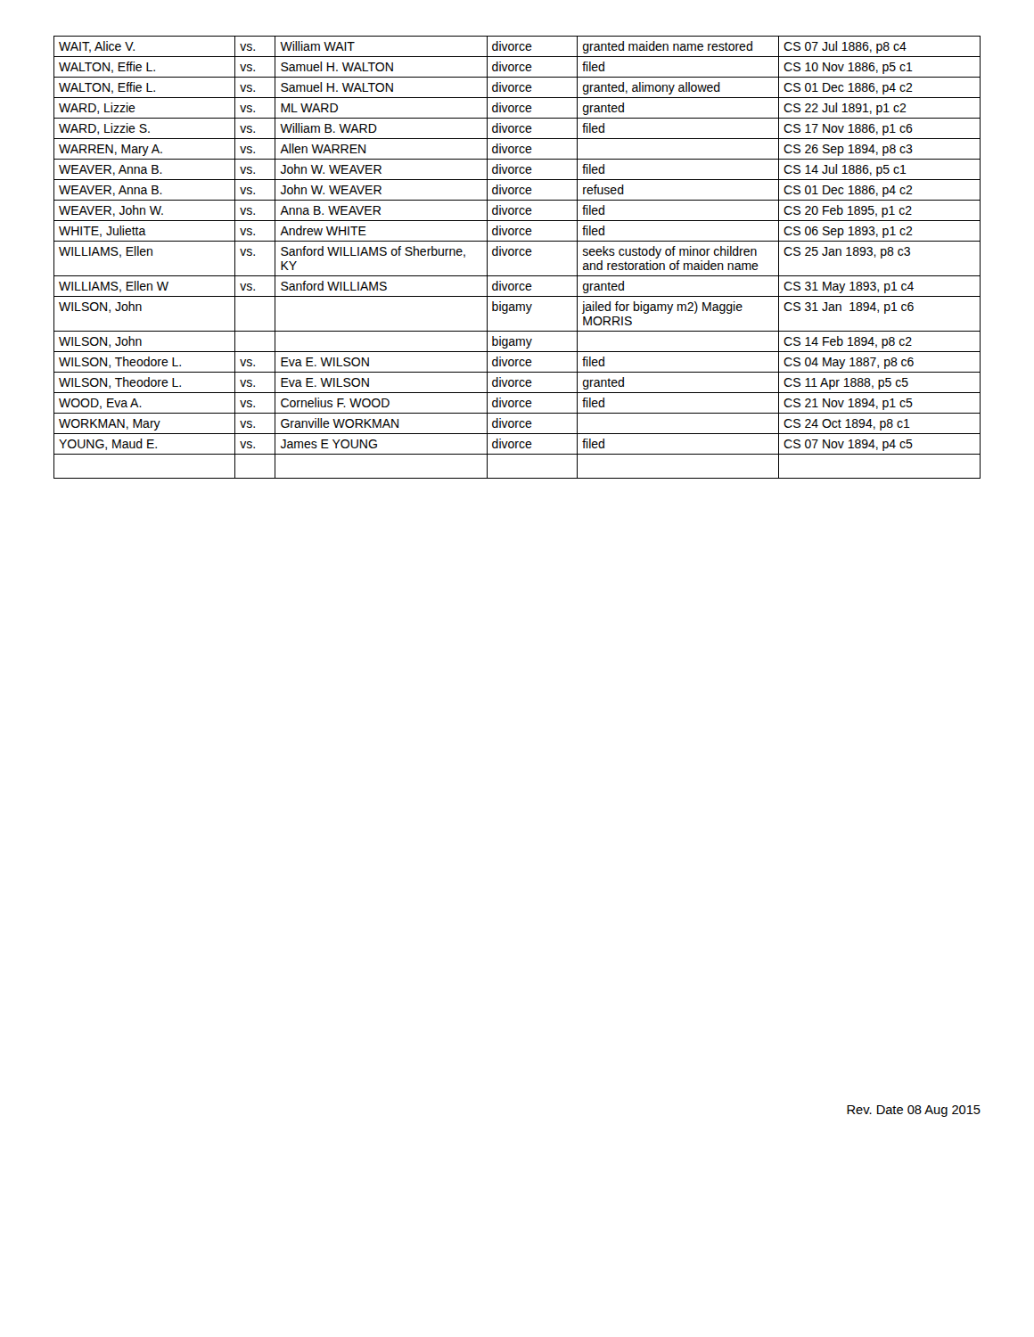| WAIT, Alice V. | vs. | William WAIT | divorce | granted maiden name restored | CS 07 Jul 1886, p8 c4 |
| WALTON, Effie L. | vs. | Samuel H. WALTON | divorce | filed | CS 10 Nov 1886, p5 c1 |
| WALTON, Effie L. | vs. | Samuel H. WALTON | divorce | granted, alimony allowed | CS 01 Dec 1886, p4 c2 |
| WARD, Lizzie | vs. | ML WARD | divorce | granted | CS 22 Jul 1891, p1 c2 |
| WARD, Lizzie S. | vs. | William B. WARD | divorce | filed | CS 17 Nov 1886, p1 c6 |
| WARREN, Mary A. | vs. | Allen WARREN | divorce | | CS 26 Sep 1894, p8 c3 |
| WEAVER, Anna B. | vs. | John W. WEAVER | divorce | filed | CS 14 Jul 1886, p5 c1 |
| WEAVER, Anna B. | vs. | John W. WEAVER | divorce | refused | CS 01 Dec 1886, p4 c2 |
| WEAVER, John W. | vs. | Anna B. WEAVER | divorce | filed | CS 20 Feb 1895, p1 c2 |
| WHITE, Julietta | vs. | Andrew WHITE | divorce | filed | CS 06 Sep 1893, p1 c2 |
| WILLIAMS, Ellen | vs. | Sanford WILLIAMS of Sherburne, KY | divorce | seeks custody of minor children and restoration of maiden name | CS 25 Jan 1893, p8 c3 |
| WILLIAMS, Ellen W | vs. | Sanford WILLIAMS | divorce | granted | CS 31 May 1893, p1 c4 |
| WILSON, John | | | bigamy | jailed for bigamy m2) Maggie MORRIS | CS 31 Jan 1894, p1 c6 |
| WILSON, John | | | bigamy | | CS 14 Feb 1894, p8 c2 |
| WILSON, Theodore L. | vs. | Eva E. WILSON | divorce | filed | CS 04 May 1887, p8 c6 |
| WILSON, Theodore L. | vs. | Eva E. WILSON | divorce | granted | CS 11 Apr 1888, p5 c5 |
| WOOD, Eva A. | vs. | Cornelius F. WOOD | divorce | filed | CS 21 Nov 1894, p1 c5 |
| WORKMAN, Mary | vs. | Granville WORKMAN | divorce | | CS 24 Oct 1894, p8 c1 |
| YOUNG, Maud E. | vs. | James E YOUNG | divorce | filed | CS 07 Nov 1894, p4 c5 |
Rev. Date 08 Aug 2015